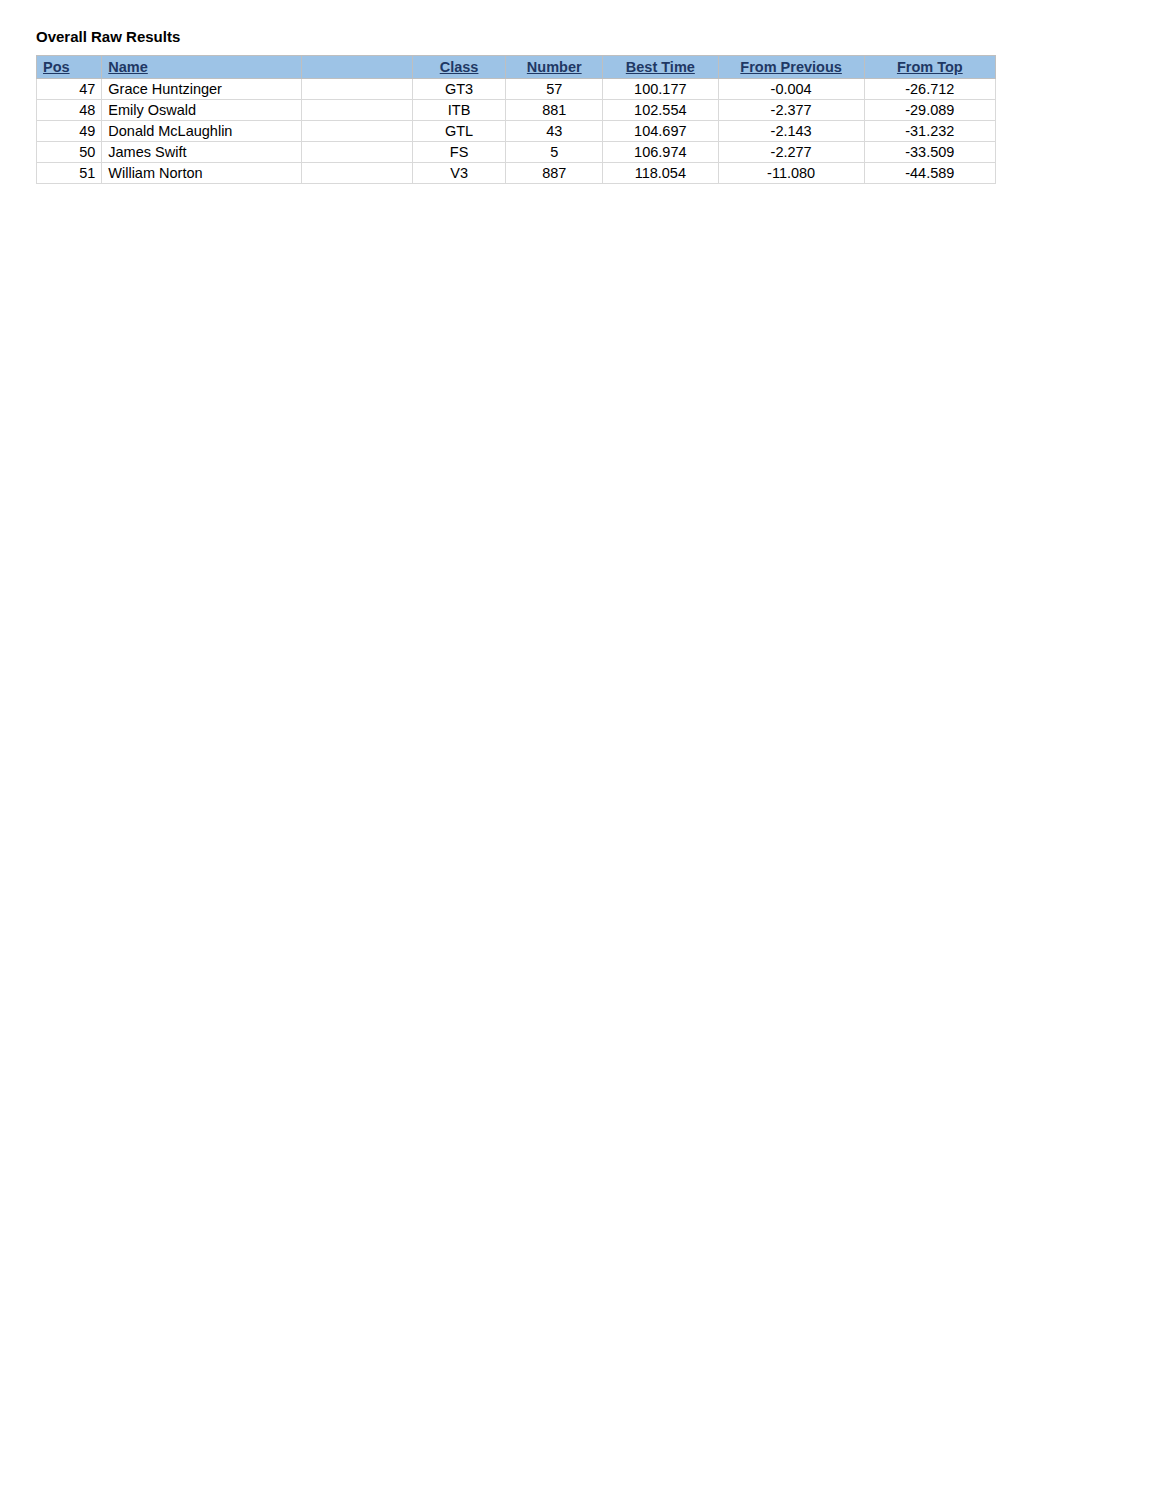Overall Raw Results
| Pos | Name | | Class | Number | Best Time | From Previous | From Top |
| --- | --- | --- | --- | --- | --- | --- | --- |
| 47 | Grace Huntzinger | | GT3 | 57 | 100.177 | -0.004 | -26.712 |
| 48 | Emily Oswald | | ITB | 881 | 102.554 | -2.377 | -29.089 |
| 49 | Donald McLaughlin | | GTL | 43 | 104.697 | -2.143 | -31.232 |
| 50 | James Swift | | FS | 5 | 106.974 | -2.277 | -33.509 |
| 51 | William Norton | | V3 | 887 | 118.054 | -11.080 | -44.589 |